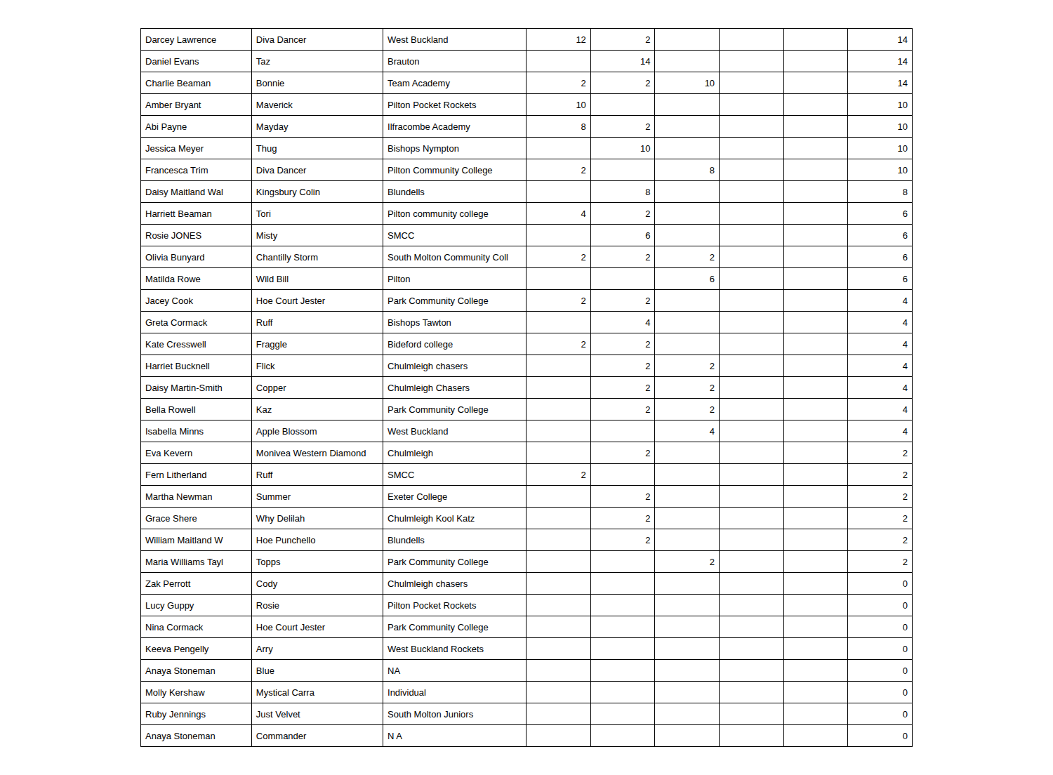| Darcey Lawrence | Diva Dancer | West Buckland | 12 | 2 | | | | 14 |
| Daniel Evans | Taz | Brauton | | 14 | | | | 14 |
| Charlie Beaman | Bonnie | Team Academy | 2 | 2 | 10 | | | 14 |
| Amber Bryant | Maverick | Pilton Pocket Rockets | 10 | | | | | 10 |
| Abi Payne | Mayday | Ilfracombe Academy | 8 | 2 | | | | 10 |
| Jessica Meyer | Thug | Bishops Nympton | | 10 | | | | 10 |
| Francesca Trim | Diva Dancer | Pilton Community College | 2 | | 8 | | | 10 |
| Daisy Maitland Wal | Kingsbury Colin | Blundells | | 8 | | | | 8 |
| Harriett Beaman | Tori | Pilton community college | 4 | 2 | | | | 6 |
| Rosie JONES | Misty | SMCC | | 6 | | | | 6 |
| Olivia Bunyard | Chantilly Storm | South Molton Community Coll | 2 | 2 | 2 | | | 6 |
| Matilda Rowe | Wild Bill | Pilton | | | 6 | | | 6 |
| Jacey Cook | Hoe Court Jester | Park Community College | 2 | 2 | | | | 4 |
| Greta Cormack | Ruff | Bishops Tawton | | 4 | | | | 4 |
| Kate Cresswell | Fraggle | Bideford college | 2 | 2 | | | | 4 |
| Harriet Bucknell | Flick | Chulmleigh chasers | | 2 | 2 | | | 4 |
| Daisy Martin-Smith | Copper | Chulmleigh Chasers | | 2 | 2 | | | 4 |
| Bella Rowell | Kaz | Park Community College | | 2 | 2 | | | 4 |
| Isabella Minns | Apple Blossom | West Buckland | | | 4 | | | 4 |
| Eva Kevern | Monivea Western Diamond | Chulmleigh | | 2 | | | | 2 |
| Fern Litherland | Ruff | SMCC | 2 | | | | | 2 |
| Martha Newman | Summer | Exeter College | | 2 | | | | 2 |
| Grace Shere | Why Delilah | Chulmleigh Kool Katz | | 2 | | | | 2 |
| William Maitland W | Hoe Punchello | Blundells | | 2 | | | | 2 |
| Maria Williams Tayl | Topps | Park Community College | | | 2 | | | 2 |
| Zak Perrott | Cody | Chulmleigh chasers | | | | | | 0 |
| Lucy Guppy | Rosie | Pilton Pocket Rockets | | | | | | 0 |
| Nina Cormack | Hoe Court Jester | Park Community College | | | | | | 0 |
| Keeva Pengelly | Arry | West Buckland Rockets | | | | | | 0 |
| Anaya Stoneman | Blue | NA | | | | | | 0 |
| Molly Kershaw | Mystical Carra | Individual | | | | | | 0 |
| Ruby Jennings | Just Velvet | South Molton Juniors | | | | | | 0 |
| Anaya Stoneman | Commander | N A | | | | | | 0 |